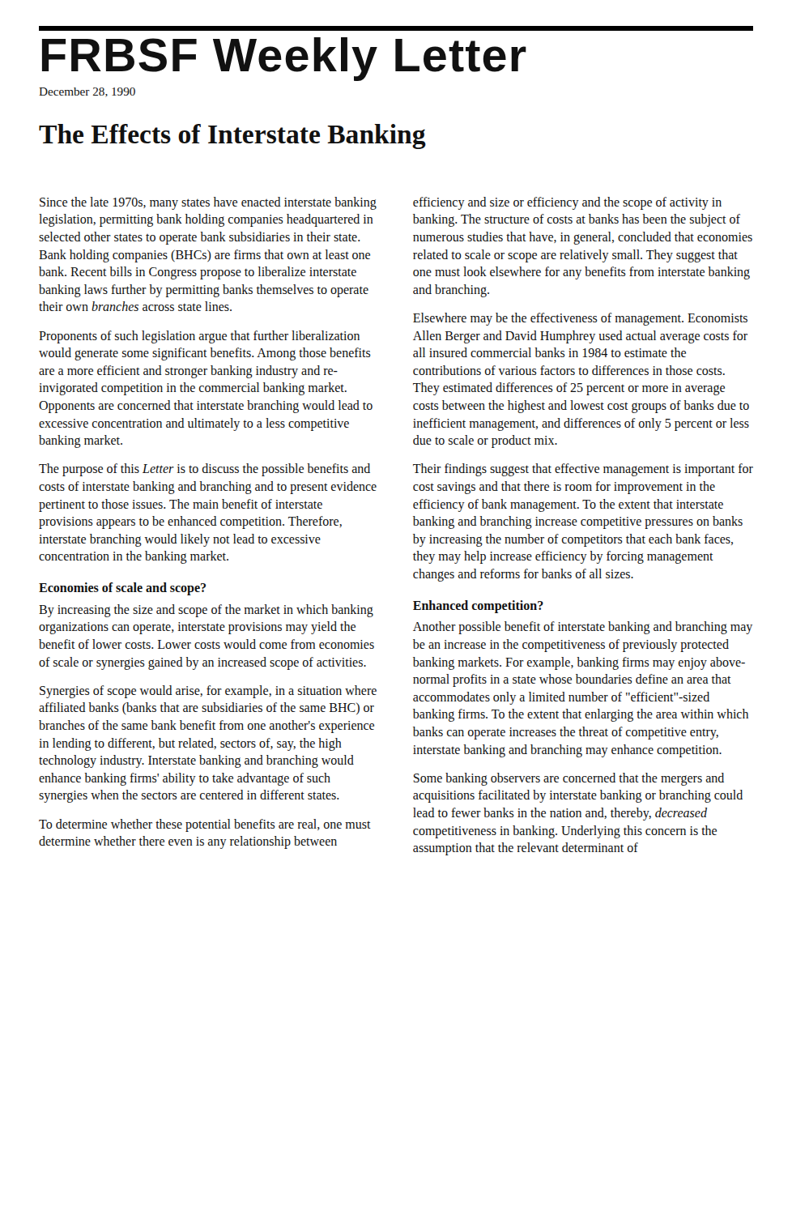FRBSF Weekly Letter
December 28, 1990
The Effects of Interstate Banking
Since the late 1970s, many states have enacted interstate banking legislation, permitting bank holding companies headquartered in selected other states to operate bank subsidiaries in their state. Bank holding companies (BHCs) are firms that own at least one bank. Recent bills in Congress propose to liberalize interstate banking laws further by permitting banks themselves to operate their own branches across state lines.
Proponents of such legislation argue that further liberalization would generate some significant benefits. Among those benefits are a more efficient and stronger banking industry and re-invigorated competition in the commercial banking market. Opponents are concerned that interstate branching would lead to excessive concentration and ultimately to a less competitive banking market.
The purpose of this Letter is to discuss the possible benefits and costs of interstate banking and branching and to present evidence pertinent to those issues. The main benefit of interstate provisions appears to be enhanced competition. Therefore, interstate branching would likely not lead to excessive concentration in the banking market.
Economies of scale and scope?
By increasing the size and scope of the market in which banking organizations can operate, interstate provisions may yield the benefit of lower costs. Lower costs would come from economies of scale or synergies gained by an increased scope of activities.
Synergies of scope would arise, for example, in a situation where affiliated banks (banks that are subsidiaries of the same BHC) or branches of the same bank benefit from one another's experience in lending to different, but related, sectors of, say, the high technology industry. Interstate banking and branching would enhance banking firms' ability to take advantage of such synergies when the sectors are centered in different states.
To determine whether these potential benefits are real, one must determine whether there even is any relationship between efficiency and size or efficiency and the scope of activity in banking. The structure of costs at banks has been the subject of numerous studies that have, in general, concluded that economies related to scale or scope are relatively small. They suggest that one must look elsewhere for any benefits from interstate banking and branching.
Elsewhere may be the effectiveness of management. Economists Allen Berger and David Humphrey used actual average costs for all insured commercial banks in 1984 to estimate the contributions of various factors to differences in those costs. They estimated differences of 25 percent or more in average costs between the highest and lowest cost groups of banks due to inefficient management, and differences of only 5 percent or less due to scale or product mix.
Their findings suggest that effective management is important for cost savings and that there is room for improvement in the efficiency of bank management. To the extent that interstate banking and branching increase competitive pressures on banks by increasing the number of competitors that each bank faces, they may help increase efficiency by forcing management changes and reforms for banks of all sizes.
Enhanced competition?
Another possible benefit of interstate banking and branching may be an increase in the competitiveness of previously protected banking markets. For example, banking firms may enjoy above-normal profits in a state whose boundaries define an area that accommodates only a limited number of "efficient"-sized banking firms. To the extent that enlarging the area within which banks can operate increases the threat of competitive entry, interstate banking and branching may enhance competition.
Some banking observers are concerned that the mergers and acquisitions facilitated by interstate banking or branching could lead to fewer banks in the nation and, thereby, decreased competitiveness in banking. Underlying this concern is the assumption that the relevant determinant of